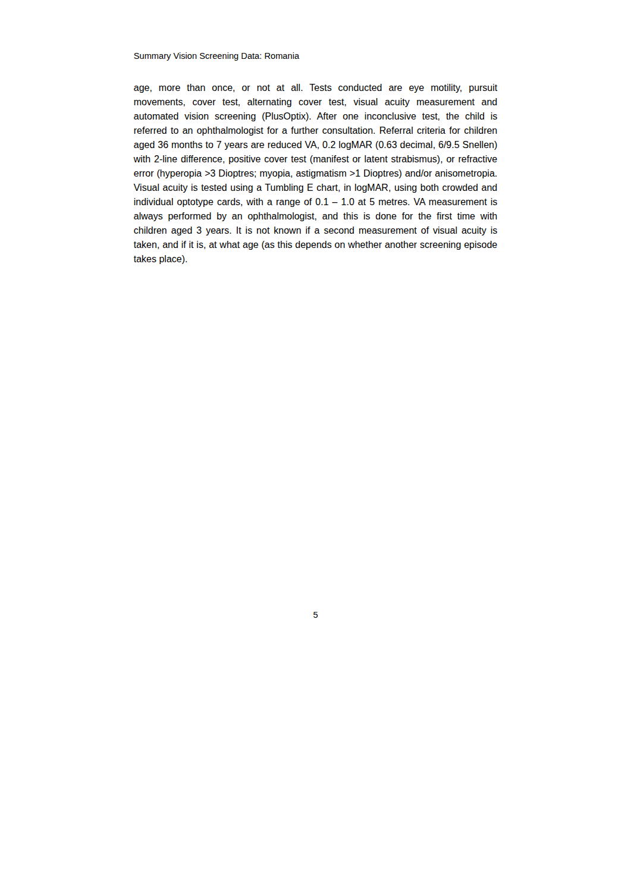Summary Vision Screening Data: Romania
age, more than once, or not at all. Tests conducted are eye motility, pursuit movements, cover test, alternating cover test, visual acuity measurement and automated vision screening (PlusOptix). After one inconclusive test, the child is referred to an ophthalmologist for a further consultation. Referral criteria for children aged 36 months to 7 years are reduced VA, 0.2 logMAR (0.63 decimal, 6/9.5 Snellen) with 2-line difference, positive cover test (manifest or latent strabismus), or refractive error (hyperopia >3 Dioptres; myopia, astigmatism >1 Dioptres) and/or anisometropia. Visual acuity is tested using a Tumbling E chart, in logMAR, using both crowded and individual optotype cards, with a range of 0.1 – 1.0 at 5 metres. VA measurement is always performed by an ophthalmologist, and this is done for the first time with children aged 3 years. It is not known if a second measurement of visual acuity is taken, and if it is, at what age (as this depends on whether another screening episode takes place).
5